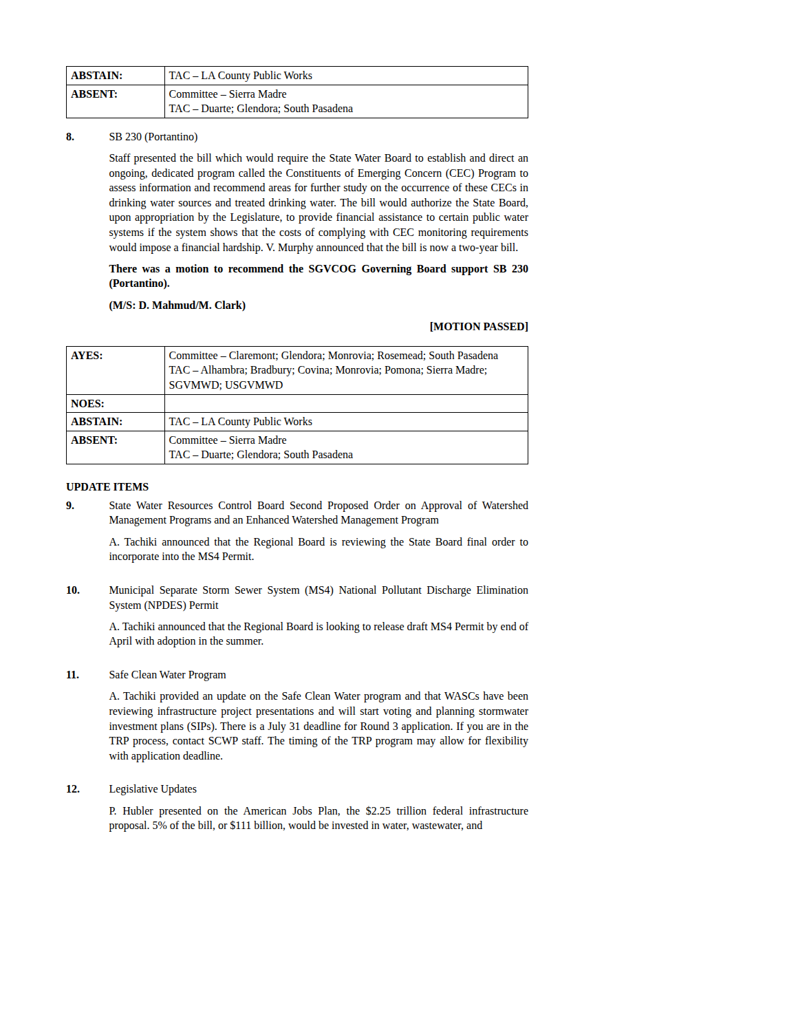| ABSTAIN: | TAC – LA County Public Works |
| ABSENT: | Committee – Sierra Madre TAC – Duarte; Glendora; South Pasadena |
8.
SB 230 (Portantino)
Staff presented the bill which would require the State Water Board to establish and direct an ongoing, dedicated program called the Constituents of Emerging Concern (CEC) Program to assess information and recommend areas for further study on the occurrence of these CECs in drinking water sources and treated drinking water. The bill would authorize the State Board, upon appropriation by the Legislature, to provide financial assistance to certain public water systems if the system shows that the costs of complying with CEC monitoring requirements would impose a financial hardship. V. Murphy announced that the bill is now a two-year bill.
There was a motion to recommend the SGVCOG Governing Board support SB 230 (Portantino).
(M/S: D. Mahmud/M. Clark)
[MOTION PASSED]
| AYES: | Committee – Claremont; Glendora; Monrovia; Rosemead; South Pasadena TAC – Alhambra; Bradbury; Covina; Monrovia; Pomona; Sierra Madre; SGVMWD; USGVMWD |
| NOES: | |
| ABSTAIN: | TAC – LA County Public Works |
| ABSENT: | Committee – Sierra Madre TAC – Duarte; Glendora; South Pasadena |
UPDATE ITEMS
9.
State Water Resources Control Board Second Proposed Order on Approval of Watershed Management Programs and an Enhanced Watershed Management Program
A. Tachiki announced that the Regional Board is reviewing the State Board final order to incorporate into the MS4 Permit.
10.
Municipal Separate Storm Sewer System (MS4) National Pollutant Discharge Elimination System (NPDES) Permit
A. Tachiki announced that the Regional Board is looking to release draft MS4 Permit by end of April with adoption in the summer.
11.
Safe Clean Water Program
A. Tachiki provided an update on the Safe Clean Water program and that WASCs have been reviewing infrastructure project presentations and will start voting and planning stormwater investment plans (SIPs). There is a July 31 deadline for Round 3 application. If you are in the TRP process, contact SCWP staff. The timing of the TRP program may allow for flexibility with application deadline.
12.
Legislative Updates
P. Hubler presented on the American Jobs Plan, the $2.25 trillion federal infrastructure proposal. 5% of the bill, or $111 billion, would be invested in water, wastewater, and